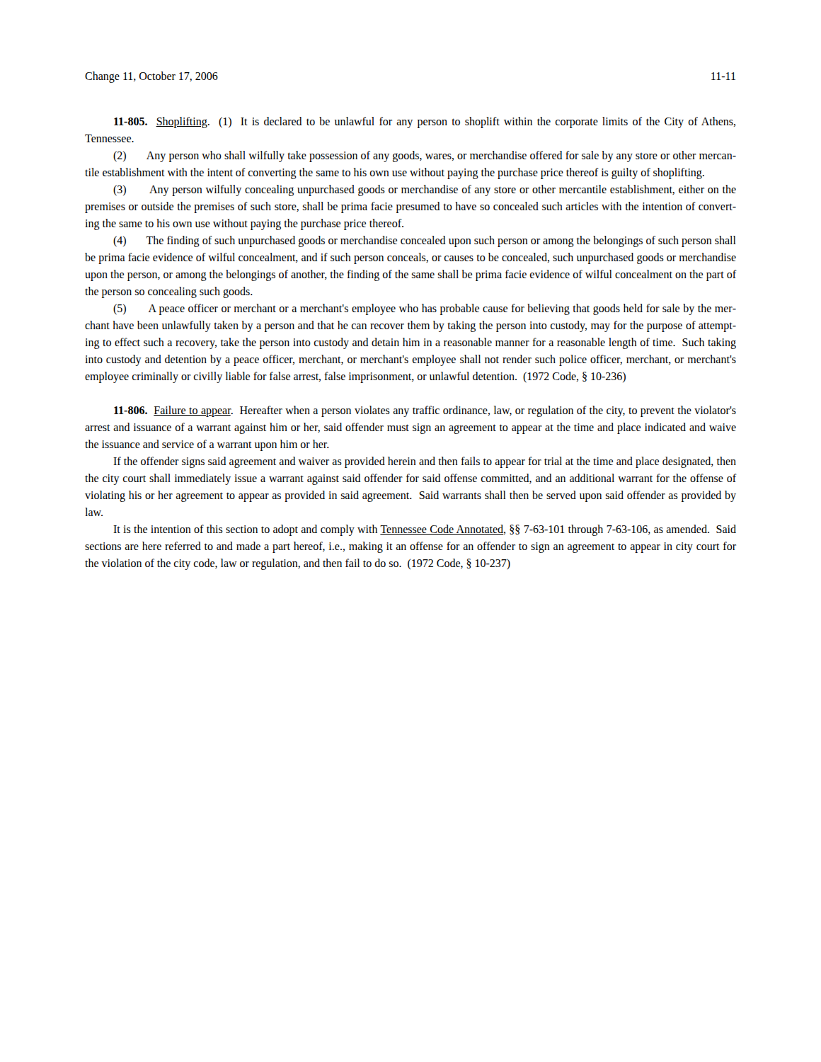Change 11, October 17, 2006
11-11
11-805. Shoplifting. (1) It is declared to be unlawful for any person to shoplift within the corporate limits of the City of Athens, Tennessee.
(2) Any person who shall wilfully take possession of any goods, wares, or merchandise offered for sale by any store or other mercantile establishment with the intent of converting the same to his own use without paying the purchase price thereof is guilty of shoplifting.
(3) Any person wilfully concealing unpurchased goods or merchandise of any store or other mercantile establishment, either on the premises or outside the premises of such store, shall be prima facie presumed to have so concealed such articles with the intention of converting the same to his own use without paying the purchase price thereof.
(4) The finding of such unpurchased goods or merchandise concealed upon such person or among the belongings of such person shall be prima facie evidence of wilful concealment, and if such person conceals, or causes to be concealed, such unpurchased goods or merchandise upon the person, or among the belongings of another, the finding of the same shall be prima facie evidence of wilful concealment on the part of the person so concealing such goods.
(5) A peace officer or merchant or a merchant's employee who has probable cause for believing that goods held for sale by the merchant have been unlawfully taken by a person and that he can recover them by taking the person into custody, may for the purpose of attempting to effect such a recovery, take the person into custody and detain him in a reasonable manner for a reasonable length of time. Such taking into custody and detention by a peace officer, merchant, or merchant's employee shall not render such police officer, merchant, or merchant's employee criminally or civilly liable for false arrest, false imprisonment, or unlawful detention. (1972 Code, § 10-236)
11-806. Failure to appear. Hereafter when a person violates any traffic ordinance, law, or regulation of the city, to prevent the violator's arrest and issuance of a warrant against him or her, said offender must sign an agreement to appear at the time and place indicated and waive the issuance and service of a warrant upon him or her.
If the offender signs said agreement and waiver as provided herein and then fails to appear for trial at the time and place designated, then the city court shall immediately issue a warrant against said offender for said offense committed, and an additional warrant for the offense of violating his or her agreement to appear as provided in said agreement. Said warrants shall then be served upon said offender as provided by law.
It is the intention of this section to adopt and comply with Tennessee Code Annotated, §§ 7-63-101 through 7-63-106, as amended. Said sections are here referred to and made a part hereof, i.e., making it an offense for an offender to sign an agreement to appear in city court for the violation of the city code, law or regulation, and then fail to do so. (1972 Code, § 10-237)